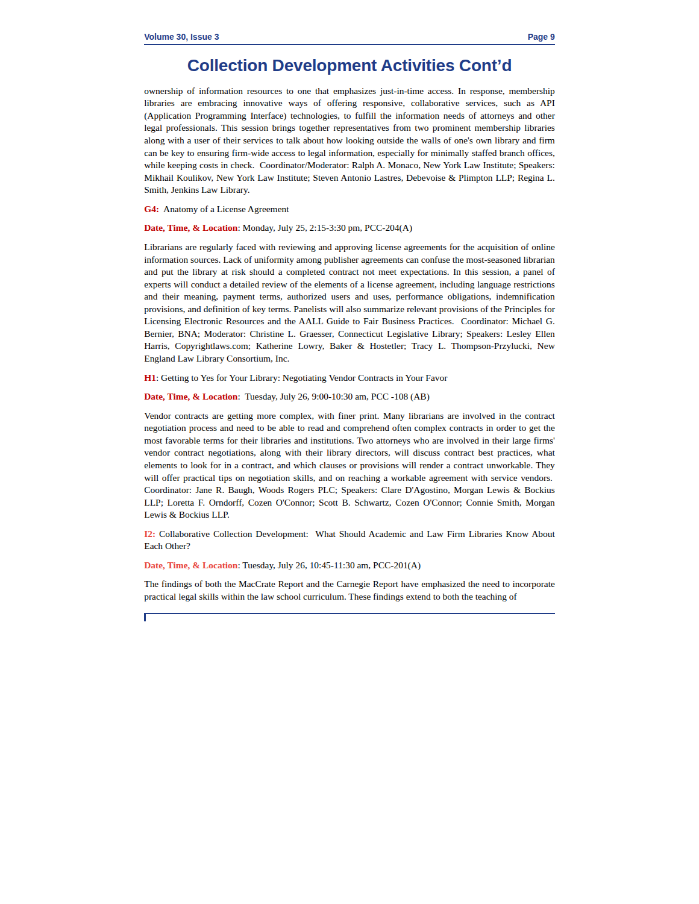Volume 30, Issue 3 Page 9
Collection Development Activities Cont’d
ownership of information resources to one that emphasizes just-in-time access. In response, membership libraries are embracing innovative ways of offering responsive, collaborative services, such as API (Application Programming Interface) technologies, to fulfill the information needs of attorneys and other legal professionals. This session brings together representatives from two prominent membership libraries along with a user of their services to talk about how looking outside the walls of one's own library and firm can be key to ensuring firm-wide access to legal information, especially for minimally staffed branch offices, while keeping costs in check. Coordinator/Moderator: Ralph A. Monaco, New York Law Institute; Speakers: Mikhail Koulikov, New York Law Institute; Steven Antonio Lastres, Debevoise & Plimpton LLP; Regina L. Smith, Jenkins Law Library.
G4: Anatomy of a License Agreement
Date, Time, & Location: Monday, July 25, 2:15-3:30 pm, PCC-204(A)
Librarians are regularly faced with reviewing and approving license agreements for the acquisition of online information sources. Lack of uniformity among publisher agreements can confuse the most-seasoned librarian and put the library at risk should a completed contract not meet expectations. In this session, a panel of experts will conduct a detailed review of the elements of a license agreement, including language restrictions and their meaning, payment terms, authorized users and uses, performance obligations, indemnification provisions, and definition of key terms. Panelists will also summarize relevant provisions of the Principles for Licensing Electronic Resources and the AALL Guide to Fair Business Practices. Coordinator: Michael G. Bernier, BNA; Moderator: Christine L. Graesser, Connecticut Legislative Library; Speakers: Lesley Ellen Harris, Copyrightlaws.com; Katherine Lowry, Baker & Hostetler; Tracy L. Thompson-Przylucki, New England Law Library Consortium, Inc.
H1: Getting to Yes for Your Library: Negotiating Vendor Contracts in Your Favor
Date, Time, & Location: Tuesday, July 26, 9:00-10:30 am, PCC -108 (AB)
Vendor contracts are getting more complex, with finer print. Many librarians are involved in the contract negotiation process and need to be able to read and comprehend often complex contracts in order to get the most favorable terms for their libraries and institutions. Two attorneys who are involved in their large firms' vendor contract negotiations, along with their library directors, will discuss contract best practices, what elements to look for in a contract, and which clauses or provisions will render a contract unworkable. They will offer practical tips on negotiation skills, and on reaching a workable agreement with service vendors. Coordinator: Jane R. Baugh, Woods Rogers PLC; Speakers: Clare D'Agostino, Morgan Lewis & Bockius LLP; Loretta F. Orndorff, Cozen O'Connor; Scott B. Schwartz, Cozen O'Connor; Connie Smith, Morgan Lewis & Bockius LLP.
I2: Collaborative Collection Development: What Should Academic and Law Firm Libraries Know About Each Other?
Date, Time, & Location: Tuesday, July 26, 10:45-11:30 am, PCC-201(A)
The findings of both the MacCrate Report and the Carnegie Report have emphasized the need to incorporate practical legal skills within the law school curriculum. These findings extend to both the teaching of